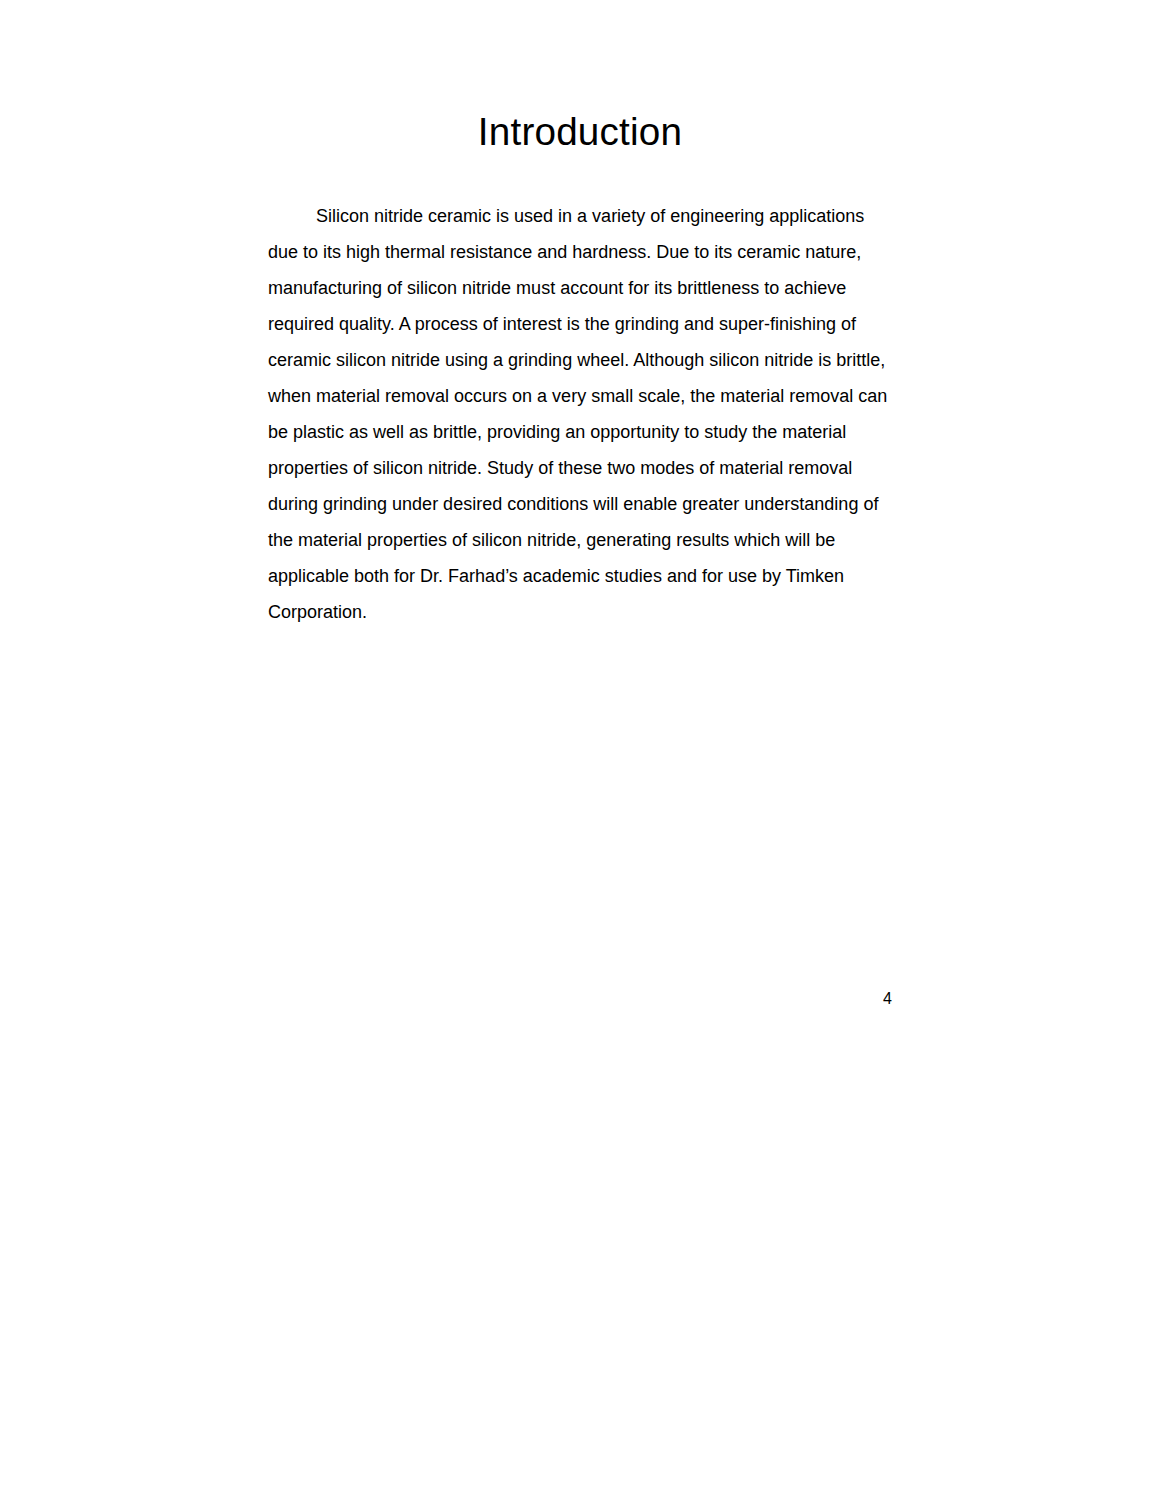Introduction
Silicon nitride ceramic is used in a variety of engineering applications due to its high thermal resistance and hardness. Due to its ceramic nature, manufacturing of silicon nitride must account for its brittleness to achieve required quality. A process of interest is the grinding and super-finishing of ceramic silicon nitride using a grinding wheel. Although silicon nitride is brittle, when material removal occurs on a very small scale, the material removal can be plastic as well as brittle, providing an opportunity to study the material properties of silicon nitride. Study of these two modes of material removal during grinding under desired conditions will enable greater understanding of the material properties of silicon nitride, generating results which will be applicable both for Dr. Farhad’s academic studies and for use by Timken Corporation.
4